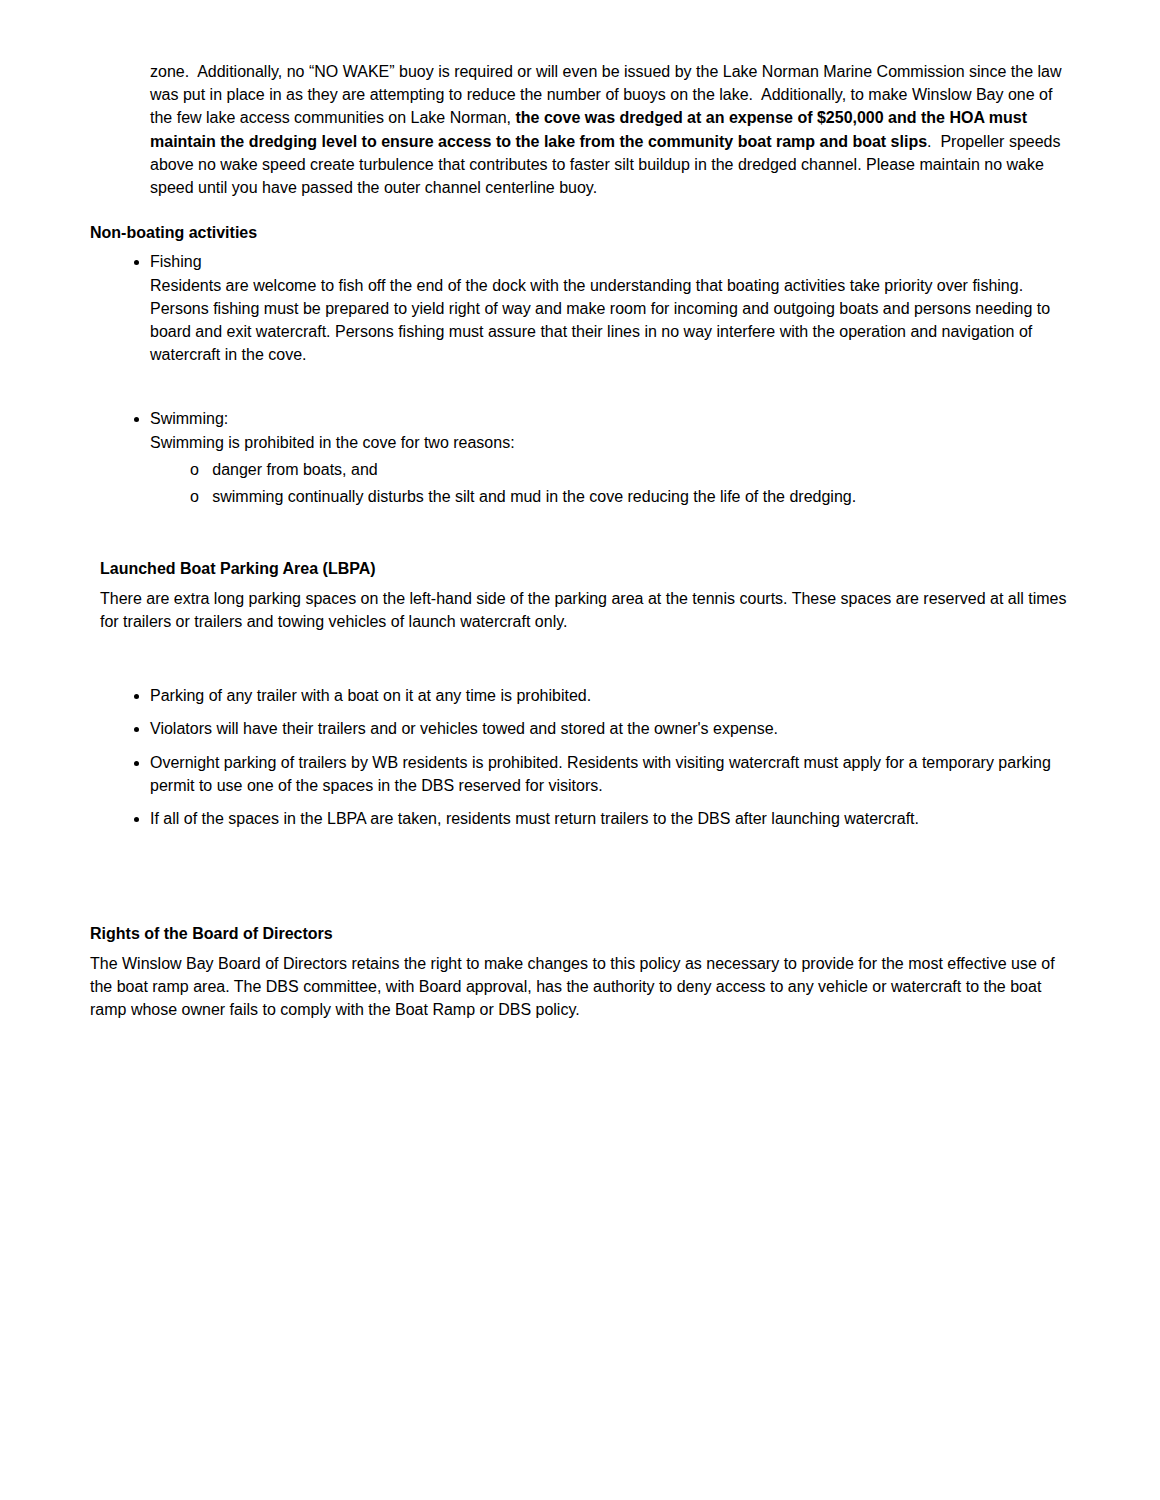zone. Additionally, no “NO WAKE” buoy is required or will even be issued by the Lake Norman Marine Commission since the law was put in place in as they are attempting to reduce the number of buoys on the lake. Additionally, to make Winslow Bay one of the few lake access communities on Lake Norman, the cove was dredged at an expense of $250,000 and the HOA must maintain the dredging level to ensure access to the lake from the community boat ramp and boat slips. Propeller speeds above no wake speed create turbulence that contributes to faster silt buildup in the dredged channel. Please maintain no wake speed until you have passed the outer channel centerline buoy.
Non-boating activities
Fishing
Residents are welcome to fish off the end of the dock with the understanding that boating activities take priority over fishing. Persons fishing must be prepared to yield right of way and make room for incoming and outgoing boats and persons needing to board and exit watercraft. Persons fishing must assure that their lines in no way interfere with the operation and navigation of watercraft in the cove.
Swimming:
Swimming is prohibited in the cove for two reasons:
danger from boats, and
swimming continually disturbs the silt and mud in the cove reducing the life of the dredging.
Launched Boat Parking Area (LBPA)
There are extra long parking spaces on the left-hand side of the parking area at the tennis courts. These spaces are reserved at all times for trailers or trailers and towing vehicles of launch watercraft only.
Parking of any trailer with a boat on it at any time is prohibited.
Violators will have their trailers and or vehicles towed and stored at the owner's expense.
Overnight parking of trailers by WB residents is prohibited. Residents with visiting watercraft must apply for a temporary parking permit to use one of the spaces in the DBS reserved for visitors.
If all of the spaces in the LBPA are taken, residents must return trailers to the DBS after launching watercraft.
Rights of the Board of Directors
The Winslow Bay Board of Directors retains the right to make changes to this policy as necessary to provide for the most effective use of the boat ramp area. The DBS committee, with Board approval, has the authority to deny access to any vehicle or watercraft to the boat ramp whose owner fails to comply with the Boat Ramp or DBS policy.